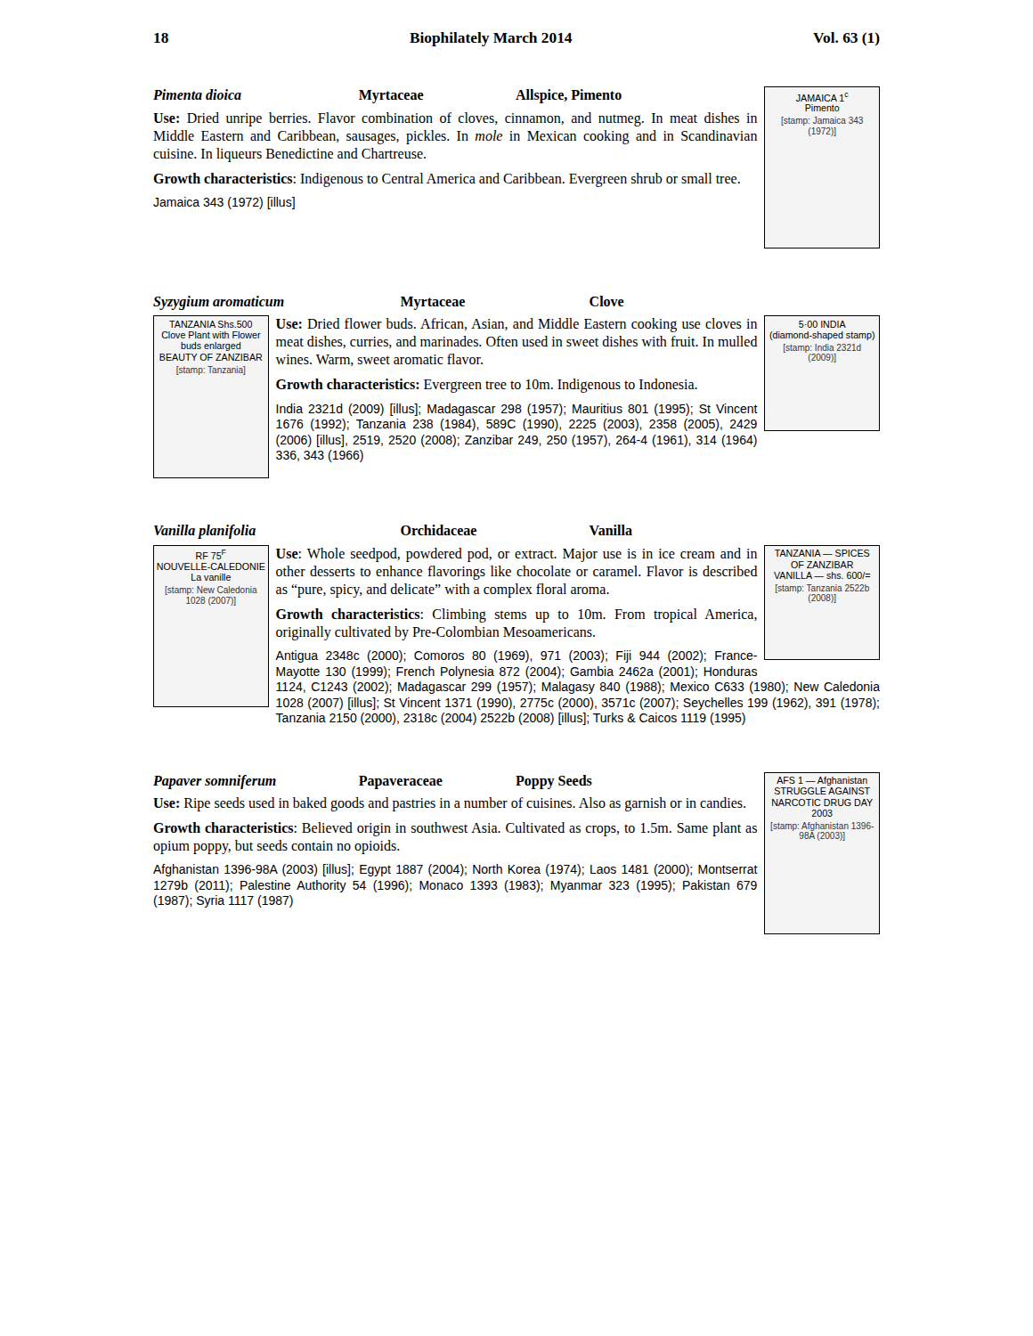18 Biophilately March 2014 Vol. 63 (1)
JAMAICA 1c
Pimento [stamp: Jamaica 343 (1972)]
Pimenta dioica Myrtaceae Allspice, Pimento
Use: Dried unripe berries. Flavor combination of cloves, cinnamon, and nutmeg. In meat dishes in Middle Eastern and Caribbean, sausages, pickles. In mole in Mexican cooking and in Scandinavian cuisine. In liqueurs Benedictine and Chartreuse.
Growth characteristics: Indigenous to Central America and Caribbean. Evergreen shrub or small tree.
Jamaica 343 (1972) [illus]
Syzygium aromaticum Myrtaceae Clove
TANZANIA Shs.500
Clove Plant with Flower buds enlarged
BEAUTY OF ZANZIBAR [stamp: Tanzania]
5·00 INDIA
(diamond-shaped stamp) [stamp: India 2321d (2009)]
Use: Dried flower buds. African, Asian, and Middle Eastern cooking use cloves in meat dishes, curries, and marinades. Often used in sweet dishes with fruit. In mulled wines. Warm, sweet aromatic flavor.
Growth characteristics: Evergreen tree to 10m. Indigenous to Indonesia.
India 2321d (2009) [illus]; Madagascar 298 (1957); Mauritius 801 (1995); St Vincent 1676 (1992); Tanzania 238 (1984), 589C (1990), 2225 (2003), 2358 (2005), 2429 (2006) [illus], 2519, 2520 (2008); Zanzibar 249, 250 (1957), 264-4 (1961), 314 (1964) 336, 343 (1966)
Vanilla planifolia Orchidaceae Vanilla
RF 75F
NOUVELLE-CALEDONIE
La vanille [stamp: New Caledonia 1028 (2007)]
TANZANIA — SPICES OF ZANZIBAR
VANILLA — shs. 600/= [stamp: Tanzania 2522b (2008)]
Use: Whole seedpod, powdered pod, or extract. Major use is in ice cream and in other desserts to enhance flavorings like chocolate or caramel. Flavor is described as “pure, spicy, and delicate” with a complex floral aroma.
Growth characteristics: Climbing stems up to 10m. From tropical America, originally cultivated by Pre-Colombian Mesoamericans.
Antigua 2348c (2000); Comoros 80 (1969), 971 (2003); Fiji 944 (2002); France-Mayotte 130 (1999); French Polynesia 872 (2004); Gambia 2462a (2001); Honduras 1124, C1243 (2002); Madagascar 299 (1957); Malagasy 840 (1988); Mexico C633 (1980); New Caledonia 1028 (2007) [illus]; St Vincent 1371 (1990), 2775c (2000), 3571c (2007); Seychelles 199 (1962), 391 (1978); Tanzania 2150 (2000), 2318c (2004) 2522b (2008) [illus]; Turks & Caicos 1119 (1995)
AFS 1 — Afghanistan
STRUGGLE AGAINST NARCOTIC DRUG DAY
2003 [stamp: Afghanistan 1396-98A (2003)]
Papaver somniferum Papaveraceae Poppy Seeds
Use: Ripe seeds used in baked goods and pastries in a number of cuisines. Also as garnish or in candies.
Growth characteristics: Believed origin in southwest Asia. Cultivated as crops, to 1.5m. Same plant as opium poppy, but seeds contain no opioids.
Afghanistan 1396-98A (2003) [illus]; Egypt 1887 (2004); North Korea (1974); Laos 1481 (2000); Montserrat 1279b (2011); Palestine Authority 54 (1996); Monaco 1393 (1983); Myanmar 323 (1995); Pakistan 679 (1987); Syria 1117 (1987)